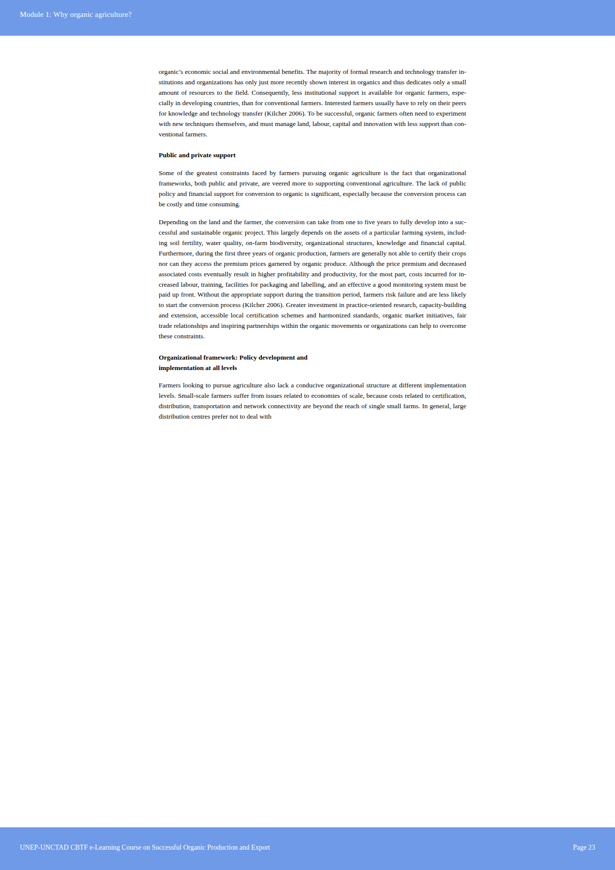Module 1: Why organic agriculture?
organic’s economic social and environmental benefits. The majority of formal research and technology transfer institutions and organizations has only just more recently shown interest in organics and thus dedicates only a small amount of resources to the field. Consequently, less institutional support is available for organic farmers, especially in developing countries, than for conventional farmers. Interested farmers usually have to rely on their peers for knowledge and technology transfer (Kilcher 2006). To be successful, organic farmers often need to experiment with new techniques themselves, and must manage land, labour, capital and innovation with less support than conventional farmers.
Public and private support
Some of the greatest constraints faced by farmers pursuing organic agriculture is the fact that organizational frameworks, both public and private, are veered more to supporting conventional agriculture. The lack of public policy and financial support for conversion to organic is significant, especially because the conversion process can be costly and time consuming.
Depending on the land and the farmer, the conversion can take from one to five years to fully develop into a successful and sustainable organic project. This largely depends on the assets of a particular farming system, including soil fertility, water quality, on-farm biodiversity, organizational structures, knowledge and financial capital. Furthermore, during the first three years of organic production, farmers are generally not able to certify their crops nor can they access the premium prices garnered by organic produce. Although the price premium and decreased associated costs eventually result in higher profitability and productivity, for the most part, costs incurred for increased labour, training, facilities for packaging and labelling, and an effective a good monitoring system must be paid up front. Without the appropriate support during the transition period, farmers risk failure and are less likely to start the conversion process (Kilcher 2006). Greater investment in practice-oriented research, capacity-building and extension, accessible local certification schemes and harmonized standards, organic market initiatives, fair trade relationships and inspiring partnerships within the organic movements or organizations can help to overcome these constraints.
Organizational framework: Policy development and
implementation at all levels
Farmers looking to pursue agriculture also lack a conducive organizational structure at different implementation levels. Small-scale farmers suffer from issues related to economies of scale, because costs related to certification, distribution, transportation and network connectivity are beyond the reach of single small farms. In general, large distribution centres prefer not to deal with
UNEP-UNCTAD CBTF e-Learning Course on Successful Organic Production and Export
Page 23